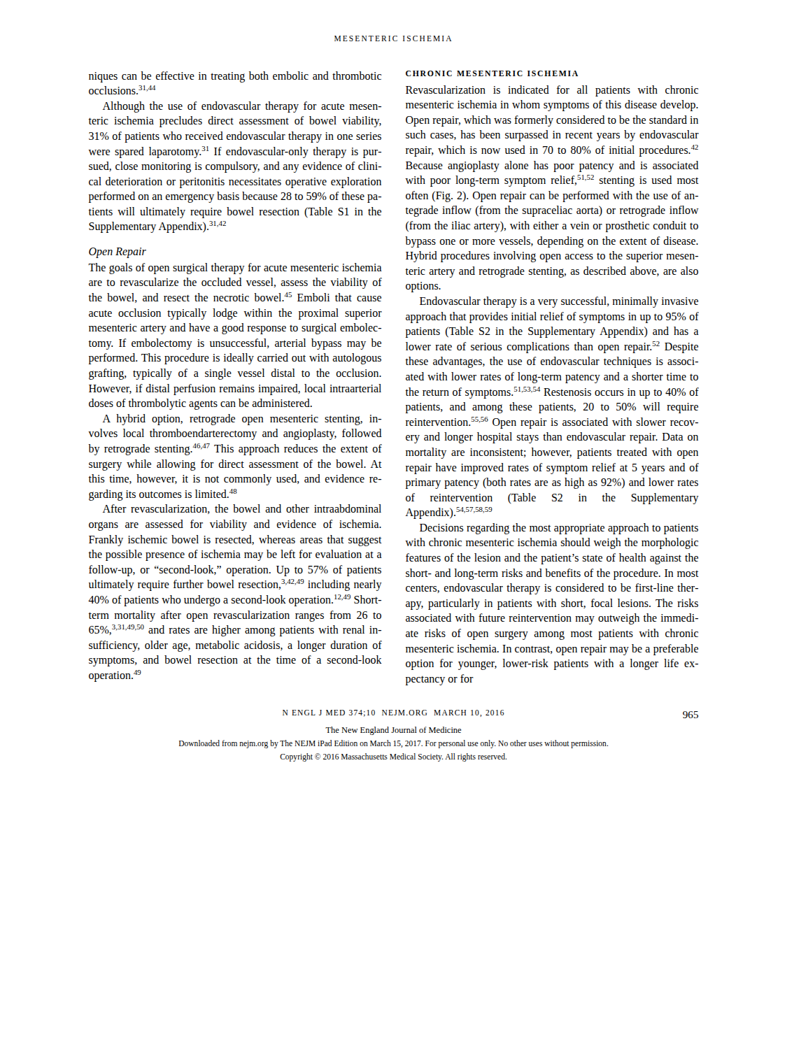Mesenteric Ischemia
niques can be effective in treating both embolic and thrombotic occlusions.31,44
Although the use of endovascular therapy for acute mesenteric ischemia precludes direct assessment of bowel viability, 31% of patients who received endovascular therapy in one series were spared laparotomy.31 If endovascular-only therapy is pursued, close monitoring is compulsory, and any evidence of clinical deterioration or peritonitis necessitates operative exploration performed on an emergency basis because 28 to 59% of these patients will ultimately require bowel resection (Table S1 in the Supplementary Appendix).31,42
Open Repair
The goals of open surgical therapy for acute mesenteric ischemia are to revascularize the occluded vessel, assess the viability of the bowel, and resect the necrotic bowel.45 Emboli that cause acute occlusion typically lodge within the proximal superior mesenteric artery and have a good response to surgical embolectomy. If embolectomy is unsuccessful, arterial bypass may be performed. This procedure is ideally carried out with autologous grafting, typically of a single vessel distal to the occlusion. However, if distal perfusion remains impaired, local intraarterial doses of thrombolytic agents can be administered.
A hybrid option, retrograde open mesenteric stenting, involves local thromboendarterectomy and angioplasty, followed by retrograde stenting.46,47 This approach reduces the extent of surgery while allowing for direct assessment of the bowel. At this time, however, it is not commonly used, and evidence regarding its outcomes is limited.48
After revascularization, the bowel and other intraabdominal organs are assessed for viability and evidence of ischemia. Frankly ischemic bowel is resected, whereas areas that suggest the possible presence of ischemia may be left for evaluation at a follow-up, or “second-look,” operation. Up to 57% of patients ultimately require further bowel resection,3,42,49 including nearly 40% of patients who undergo a second-look operation.12,49 Short-term mortality after open revascularization ranges from 26 to 65%,3,31,49,50 and rates are higher among patients with renal insufficiency, older age, metabolic acidosis, a longer duration of symptoms, and bowel resection at the time of a second-look operation.49
Chronic Mesenteric Ischemia
Revascularization is indicated for all patients with chronic mesenteric ischemia in whom symptoms of this disease develop. Open repair, which was formerly considered to be the standard in such cases, has been surpassed in recent years by endovascular repair, which is now used in 70 to 80% of initial procedures.42 Because angioplasty alone has poor patency and is associated with poor long-term symptom relief,51,52 stenting is used most often (Fig. 2). Open repair can be performed with the use of antegrade inflow (from the supraceliac aorta) or retrograde inflow (from the iliac artery), with either a vein or prosthetic conduit to bypass one or more vessels, depending on the extent of disease. Hybrid procedures involving open access to the superior mesenteric artery and retrograde stenting, as described above, are also options.
Endovascular therapy is a very successful, minimally invasive approach that provides initial relief of symptoms in up to 95% of patients (Table S2 in the Supplementary Appendix) and has a lower rate of serious complications than open repair.52 Despite these advantages, the use of endovascular techniques is associated with lower rates of long-term patency and a shorter time to the return of symptoms.51,53,54 Restenosis occurs in up to 40% of patients, and among these patients, 20 to 50% will require reintervention.55,56 Open repair is associated with slower recovery and longer hospital stays than endovascular repair. Data on mortality are inconsistent; however, patients treated with open repair have improved rates of symptom relief at 5 years and of primary patency (both rates are as high as 92%) and lower rates of reintervention (Table S2 in the Supplementary Appendix).54,57,58,59
Decisions regarding the most appropriate approach to patients with chronic mesenteric ischemia should weigh the morphologic features of the lesion and the patient’s state of health against the short- and long-term risks and benefits of the procedure. In most centers, endovascular therapy is considered to be first-line therapy, particularly in patients with short, focal lesions. The risks associated with future reintervention may outweigh the immediate risks of open surgery among most patients with chronic mesenteric ischemia. In contrast, open repair may be a preferable option for younger, lower-risk patients with a longer life expectancy or for
n engl j med 374;10 nejm.org March 10, 2016 965
The New England Journal of Medicine
Downloaded from nejm.org by The NEJM iPad Edition on March 15, 2017. For personal use only. No other uses without permission.
Copyright © 2016 Massachusetts Medical Society. All rights reserved.